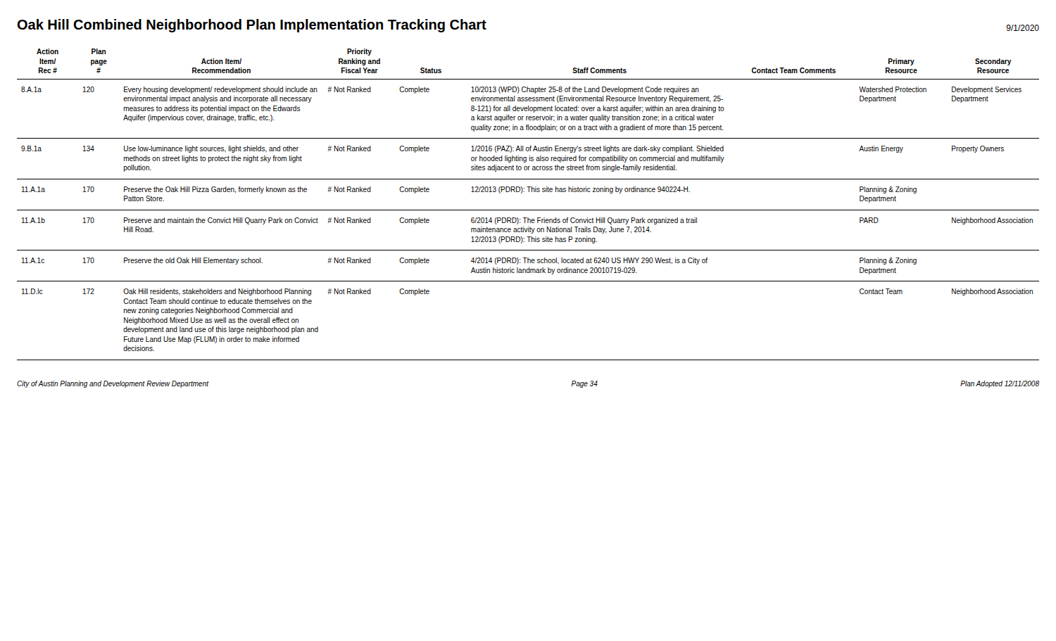Oak Hill Combined Neighborhood Plan Implementation Tracking Chart
9/1/2020
| Action Item/ Rec # | Plan page # | Action Item/ Recommendation | Priority Ranking and Fiscal Year | Status | Staff Comments | Contact Team Comments | Primary Resource | Secondary Resource |
| --- | --- | --- | --- | --- | --- | --- | --- | --- |
| 8.A.1a | 120 | Every housing development/ redevelopment should include an environmental impact analysis and incorporate all necessary measures to address its potential impact on the Edwards Aquifer (impervious cover, drainage, traffic, etc.). | # Not Ranked | Complete | 10/2013 (WPD) Chapter 25-8 of the Land Development Code requires an environmental assessment (Environmental Resource Inventory Requirement, 25-8-121) for all development located: over a karst aquifer; within an area draining to a karst aquifer or reservoir; in a water quality transition zone; in a critical water quality zone; in a floodplain; or on a tract with a gradient of more than 15 percent. | | Watershed Protection Department | Development Services Department |
| 9.B.1a | 134 | Use low-luminance light sources, light shields, and other methods on street lights to protect the night sky from light pollution. | # Not Ranked | Complete | 1/2016 (PAZ): All of Austin Energy's street lights are dark-sky compliant. Shielded or hooded lighting is also required for compatibility on commercial and multifamily sites adjacent to or across the street from single-family residential. | | Austin Energy | Property Owners |
| 11.A.1a | 170 | Preserve the Oak Hill Pizza Garden, formerly known as the Patton Store. | # Not Ranked | Complete | 12/2013 (PDRD): This site has historic zoning by ordinance 940224-H. | | Planning & Zoning Department | |
| 11.A.1b | 170 | Preserve and maintain the Convict Hill Quarry Park on Convict Hill Road. | # Not Ranked | Complete | 6/2014 (PDRD): The Friends of Convict Hill Quarry Park organized a trail maintenance activity on National Trails Day, June 7, 2014. 12/2013 (PDRD): This site has P zoning. | | PARD | Neighborhood Association |
| 11.A.1c | 170 | Preserve the old Oak Hill Elementary school. | # Not Ranked | Complete | 4/2014 (PDRD): The school, located at 6240 US HWY 290 West, is a City of Austin historic landmark by ordinance 20010719-029. | | Planning & Zoning Department | |
| 11.D.lc | 172 | Oak Hill residents, stakeholders and Neighborhood Planning Contact Team should continue to educate themselves on the new zoning categories Neighborhood Commercial and Neighborhood Mixed Use as well as the overall effect on development and land use of this large neighborhood plan and Future Land Use Map (FLUM) in order to make informed decisions. | # Not Ranked | Complete | | | Contact Team | Neighborhood Association |
City of Austin Planning and Development Review Department
Page 34
Plan Adopted 12/11/2008